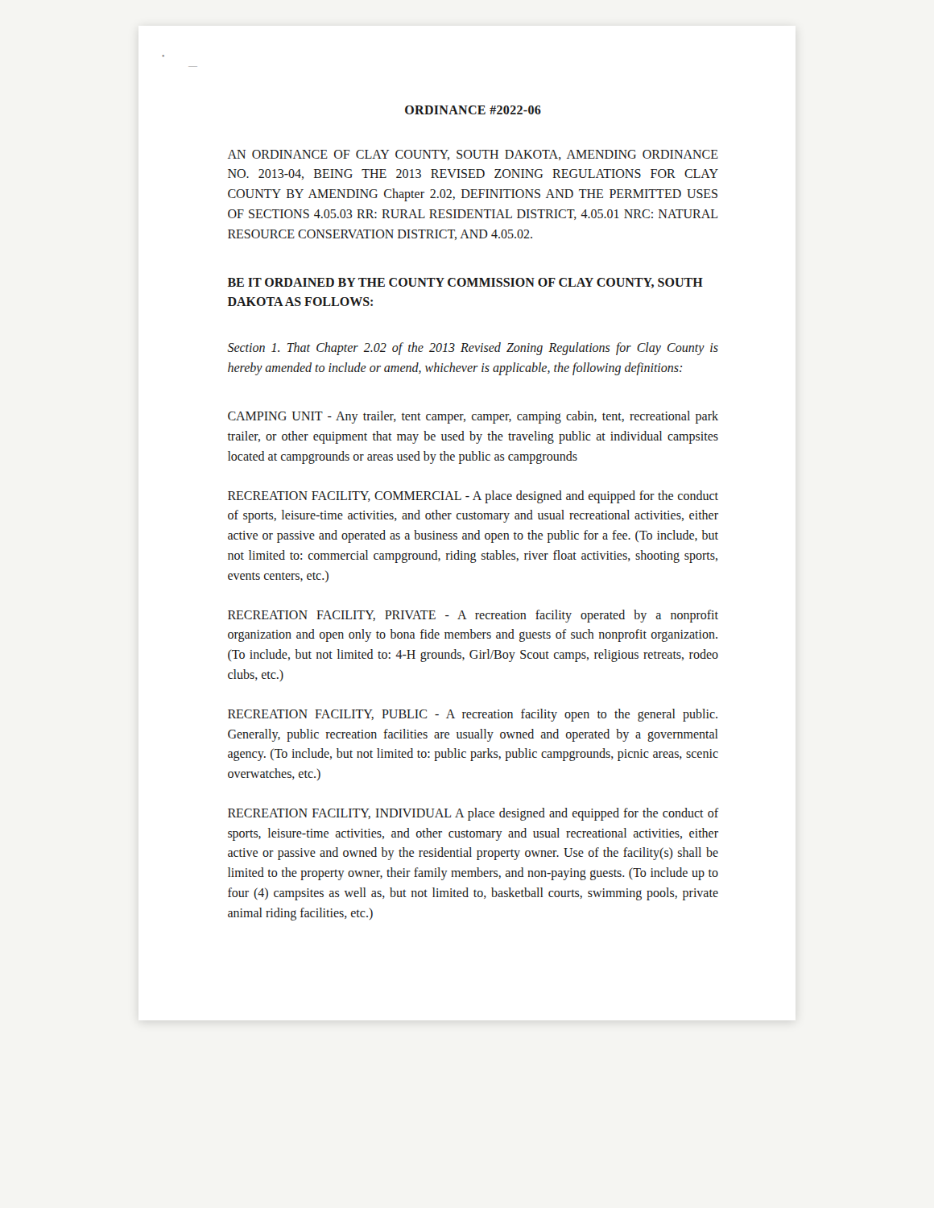•
—
ORDINANCE #2022-06
AN ORDINANCE OF CLAY COUNTY, SOUTH DAKOTA, AMENDING ORDINANCE NO. 2013-04, BEING THE 2013 REVISED ZONING REGULATIONS FOR CLAY COUNTY BY AMENDING Chapter 2.02, DEFINITIONS AND THE PERMITTED USES OF SECTIONS 4.05.03 RR: RURAL RESIDENTIAL DISTRICT, 4.05.01 NRC: NATURAL RESOURCE CONSERVATION DISTRICT, AND 4.05.02.
BE IT ORDAINED BY THE COUNTY COMMISSION OF CLAY COUNTY, SOUTH DAKOTA AS FOLLOWS:
Section 1. That Chapter 2.02 of the 2013 Revised Zoning Regulations for Clay County is hereby amended to include or amend, whichever is applicable, the following definitions:
CAMPING UNIT - Any trailer, tent camper, camper, camping cabin, tent, recreational park trailer, or other equipment that may be used by the traveling public at individual campsites located at campgrounds or areas used by the public as campgrounds
RECREATION FACILITY, COMMERCIAL - A place designed and equipped for the conduct of sports, leisure-time activities, and other customary and usual recreational activities, either active or passive and operated as a business and open to the public for a fee. (To include, but not limited to: commercial campground, riding stables, river float activities, shooting sports, events centers, etc.)
RECREATION FACILITY, PRIVATE - A recreation facility operated by a nonprofit organization and open only to bona fide members and guests of such nonprofit organization. (To include, but not limited to: 4-H grounds, Girl/Boy Scout camps, religious retreats, rodeo clubs, etc.)
RECREATION FACILITY, PUBLIC - A recreation facility open to the general public. Generally, public recreation facilities are usually owned and operated by a governmental agency. (To include, but not limited to: public parks, public campgrounds, picnic areas, scenic overwatches, etc.)
RECREATION FACILITY, INDIVIDUAL A place designed and equipped for the conduct of sports, leisure-time activities, and other customary and usual recreational activities, either active or passive and owned by the residential property owner. Use of the facility(s) shall be limited to the property owner, their family members, and non-paying guests. (To include up to four (4) campsites as well as, but not limited to, basketball courts, swimming pools, private animal riding facilities, etc.)